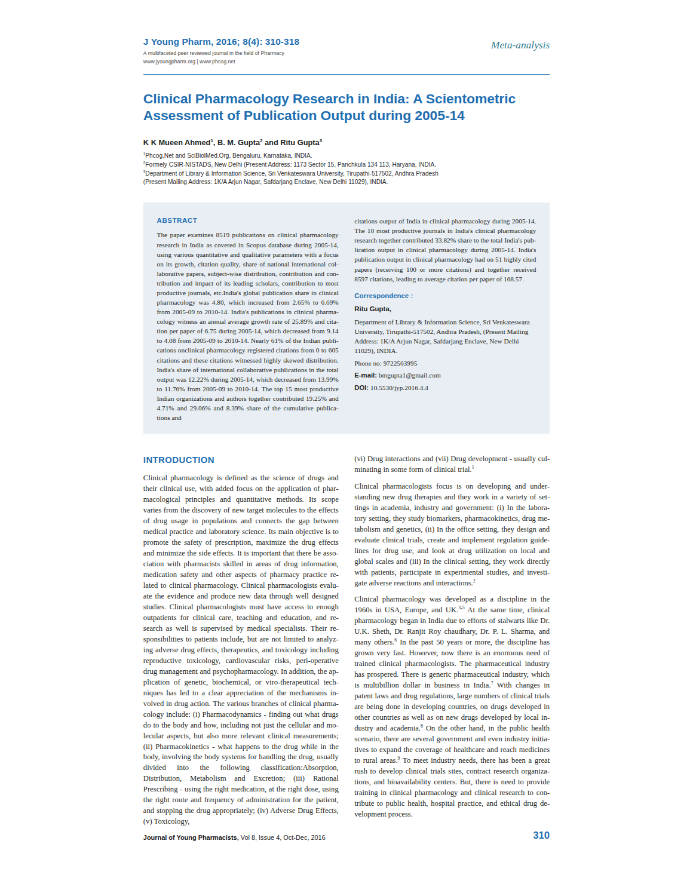J Young Pharm, 2016; 8(4): 310-318
A multifaceted peer reviewed journal in the field of Pharmacy
www.jyoungpharm.org | www.phcog.net
Meta-analysis
Clinical Pharmacology Research in India: A Scientometric Assessment of Publication Output during 2005-14
K K Mueen Ahmed1, B. M. Gupta2 and Ritu Gupta3
1Phcog.Net and SciBiolMed.Org, Bengaluru, Karnataka, INDIA.
2Formely CSIR-NISTADS, New Delhi (Present Address: 1173 Sector 15, Panchkula 134 113, Haryana, INDIA.
3Department of Library & Information Science, Sri Venkateswara University, Tirupathi-517502, Andhra Pradesh
(Present Mailing Address: 1K/A Arjun Nagar, Safdarjang Enclave, New Delhi 11029), INDIA.
ABSTRACT
The paper examines 8519 publications on clinical pharmacology research in India as covered in Scopus database during 2005-14, using various quantitative and qualitative parameters with a focus on its growth, citation quality, share of national international collaborative papers, subject-wise distribution, contribution and contribution and impact of its leading scholars, contribution to most productive journals, etc.India's global publication share in clinical pharmacology was 4.80, which increased from 2.65% to 6.69% from 2005-09 to 2010-14. India's publications in clinical pharmacology witness an annual average growth rate of 25.89% and citation per paper of 6.75 during 2005-14, which decreased from 9.14 to 4.08 from 2005-09 to 2010-14. Nearly 61% of the Indian publications onclinical pharmacology registered citations from 0 to 605 citations and these citations witnessed highly skewed distribution. India's share of international collaborative publications in the total output was 12.22% during 2005-14, which decreased from 13.99% to 11.76% from 2005-09 to 2010-14. The top 15 most productive Indian organizations and authors together contributed 19.25% and 4.71% and 29.06% and 8.39% share of the cumulative publications and
citations output of India in clinical pharmacology during 2005-14. The 10 most productive journals in India's clinical pharmacology research together contributed 33.82% share to the total India's publication output in clinical pharmacology during 2005-14. India's publication output in clinical pharmacology had on 51 highly cited papers (receiving 100 or more citations) and together received 8597 citations, leading to average citation per paper of 168.57.
Correspondence :
Ritu Gupta,
Department of Library & Information Science, Sri Venkateswara University, Tirupathi-517502, Andhra Pradesh, (Present Mailing Address: 1K/A Arjun Nagar, Safdarjang Enclave, New Delhi 11029), INDIA.
Phone no: 9722563995
E-mail: bmgupta1@gmail.com
DOI: 10.5530/jyp.2016.4.4
INTRODUCTION
Clinical pharmacology is defined as the science of drugs and their clinical use, with added focus on the application of pharmacological principles and quantitative methods. Its scope varies from the discovery of new target molecules to the effects of drug usage in populations and connects the gap between medical practice and laboratory science. Its main objective is to promote the safety of prescription, maximize the drug effects and minimize the side effects. It is important that there be association with pharmacists skilled in areas of drug information, medication safety and other aspects of pharmacy practice related to clinical pharmacology. Clinical pharmacologists evaluate the evidence and produce new data through well designed studies. Clinical pharmacologists must have access to enough outpatients for clinical care, teaching and education, and research as well is supervised by medical specialists. Their responsibilities to patients include, but are not limited to analyzing adverse drug effects, therapeutics, and toxicology including reproductive toxicology, cardiovascular risks, peri-operative drug management and psychopharmacology. In addition, the application of genetic, biochemical, or viro-therapeutical techniques has led to a clear appreciation of the mechanisms involved in drug action. The various branches of clinical pharmacology include: (i) Pharmacodynamics - finding out what drugs do to the body and how, including not just the cellular and molecular aspects, but also more relevant clinical measurements; (ii) Pharmacokinetics - what happens to the drug while in the body, involving the body systems for handling the drug, usually divided into the following classification:Absorption, Distribution, Metabolism and Excretion; (iii) Rational Prescribing - using the right medication, at the right dose, using the right route and frequency of administration for the patient, and stopping the drug appropriately; (iv) Adverse Drug Effects, (v) Toxicology,
(vi) Drug interactions and (vii) Drug development - usually culminating in some form of clinical trial.1
Clinical pharmacologists focus is on developing and understanding new drug therapies and they work in a variety of settings in academia, industry and government: (i) In the laboratory setting, they study biomarkers, pharmacokinetics, drug metabolism and genetics, (ii) In the office setting, they design and evaluate clinical trials, create and implement regulation guidelines for drug use, and look at drug utilization on local and global scales and (iii) In the clinical setting, they work directly with patients, participate in experimental studies, and investigate adverse reactions and interactions.2
Clinical pharmacology was developed as a discipline in the 1960s in USA, Europe, and UK.3-5 At the same time, clinical pharmacology began in India due to efforts of stalwarts like Dr. U.K. Sheth, Dr. Ranjit Roy chaudhary, Dr. P. L. Sharma, and many others.6 In the past 50 years or more, the discipline has grown very fast. However, now there is an enormous need of trained clinical pharmacologists. The pharmaceutical industry has prospered. There is generic pharmaceutical industry, which is multibillion dollar in business in India.7 With changes in patent laws and drug regulations, large numbers of clinical trials are being done in developing countries, on drugs developed in other countries as well as on new drugs developed by local industry and academia.8 On the other hand, in the public health scenario, there are several government and even industry initiatives to expand the coverage of healthcare and reach medicines to rural areas.9 To meet industry needs, there has been a great rush to develop clinical trials sites, contract research organizations, and bioavailability centers. But, there is need to provide training in clinical pharmacology and clinical research to contribute to public health, hospital practice, and ethical drug development process.
Journal of Young Pharmacists, Vol 8, Issue 4, Oct-Dec, 2016
310